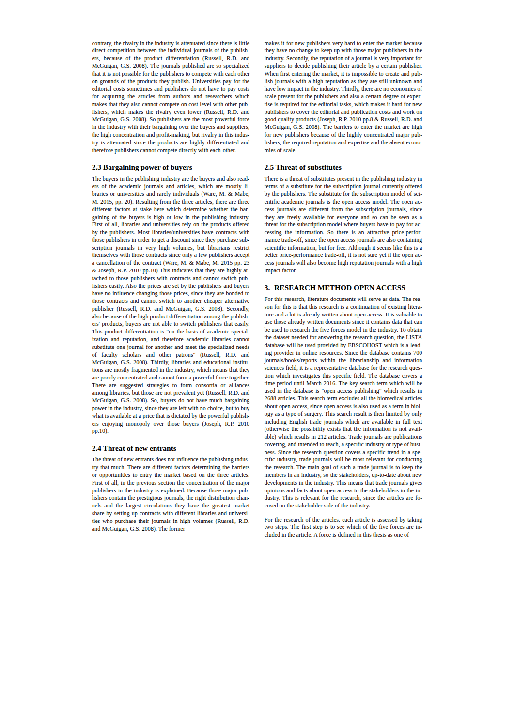contrary, the rivalry in the industry is attenuated since there is little direct competition between the individual journals of the publishers, because of the product differentiation (Russell, R.D. and McGuigan, G.S. 2008). The journals published are so specialized that it is not possible for the publishers to compete with each other on grounds of the products they publish. Universities pay for the editorial costs sometimes and publishers do not have to pay costs for acquiring the articles from authors and researchers which makes that they also cannot compete on cost level with other publishers, which makes the rivalry even lower (Russell, R.D. and McGuigan, G.S. 2008). So publishers are the most powerful force in the industry with their bargaining over the buyers and suppliers, the high concentration and profit-making, but rivalry in this industry is attenuated since the products are highly differentiated and therefore publishers cannot compete directly with each-other.
2.3 Bargaining power of buyers
The buyers in the publishing industry are the buyers and also readers of the academic journals and articles, which are mostly libraries or universities and rarely individuals (Ware, M. & Mabe, M. 2015, pp. 20). Resulting from the three articles, there are three different factors at stake here which determine whether the bargaining of the buyers is high or low in the publishing industry. First of all, libraries and universities rely on the products offered by the publishers. Most libraries/universities have contracts with those publishers in order to get a discount since they purchase subscription journals in very high volumes, but librarians restrict themselves with those contracts since only a few publishers accept a cancellation of the contract (Ware, M. & Mabe, M. 2015 pp. 23 & Joseph, R.P. 2010 pp.10) This indicates that they are highly attached to those publishers with contracts and cannot switch publishers easily. Also the prices are set by the publishers and buyers have no influence changing those prices, since they are bonded to those contracts and cannot switch to another cheaper alternative publisher (Russell, R.D. and McGuigan, G.S. 2008). Secondly, also because of the high product differentiation among the publishers' products, buyers are not able to switch publishers that easily. This product differentiation is "on the basis of academic specialization and reputation, and therefore academic libraries cannot substitute one journal for another and meet the specialized needs of faculty scholars and other patrons" (Russell, R.D. and McGuigan, G.S. 2008). Thirdly, libraries and educational institutions are mostly fragmented in the industry, which means that they are poorly concentrated and cannot form a powerful force together. There are suggested strategies to form consortia or alliances among libraries, but those are not prevalent yet (Russell, R.D. and McGuigan, G.S. 2008). So, buyers do not have much bargaining power in the industry, since they are left with no choice, but to buy what is available at a price that is dictated by the powerful publishers enjoying monopoly over those buyers (Joseph, R.P. 2010 pp.10).
2.4 Threat of new entrants
The threat of new entrants does not influence the publishing industry that much. There are different factors determining the barriers or opportunities to entry the market based on the three articles. First of all, in the previous section the concentration of the major publishers in the industry is explained. Because those major publishers contain the prestigious journals, the right distribution channels and the largest circulations they have the greatest market share by setting up contracts with different libraries and universities who purchase their journals in high volumes (Russell, R.D. and McGuigan, G.S. 2008). The former
makes it for new publishers very hard to enter the market because they have no change to keep up with those major publishers in the industry. Secondly, the reputation of a journal is very important for suppliers to decide publishing their article by a certain publisher. When first entering the market, it is impossible to create and publish journals with a high reputation as they are still unknown and have low impact in the industry. Thirdly, there are no economies of scale present for the publishers and also a certain degree of expertise is required for the editorial tasks, which makes it hard for new publishers to cover the editorial and publication costs and work on good quality products (Joseph, R.P. 2010 pp.8 & Russell, R.D. and McGuigan, G.S. 2008). The barriers to enter the market are high for new publishers because of the highly concentrated major publishers, the required reputation and expertise and the absent economies of scale.
2.5 Threat of substitutes
There is a threat of substitutes present in the publishing industry in terms of a substitute for the subscription journal currently offered by the publishers. The substitute for the subscription model of scientific academic journals is the open access model. The open access journals are different from the subscription journals, since they are freely available for everyone and so can be seen as a threat for the subscription model where buyers have to pay for accessing the information. So there is an attractive price-performance trade-off, since the open access journals are also containing scientific information, but for free. Although it seems like this is a better price-performance trade-off, it is not sure yet if the open access journals will also become high reputation journals with a high impact factor.
3. RESEARCH METHOD OPEN ACCESS
For this research, literature documents will serve as data. The reason for this is that this research is a continuation of existing literature and a lot is already written about open access. It is valuable to use those already written documents since it contains data that can be used to research the five forces model in the industry. To obtain the dataset needed for answering the research question, the LISTA database will be used provided by EBSCOHOST which is a leading provider in online resources. Since the database contains 700 journals/books/reports within the librarianship and information sciences field, it is a representative database for the research question which investigates this specific field. The database covers a time period until March 2016. The key search term which will be used in the database is "open access publishing" which results in 2688 articles. This search term excludes all the biomedical articles about open access, since open access is also used as a term in biology as a type of surgery. This search result is then limited by only including English trade journals which are available in full text (otherwise the possibility exists that the information is not available) which results in 212 articles. Trade journals are publications covering, and intended to reach, a specific industry or type of business. Since the research question covers a specific trend in a specific industry, trade journals will be most relevant for conducting the research. The main goal of such a trade journal is to keep the members in an industry, so the stakeholders, up-to-date about new developments in the industry. This means that trade journals gives opinions and facts about open access to the stakeholders in the industry. This is relevant for the research, since the articles are focused on the stakeholder side of the industry.
For the research of the articles, each article is assessed by taking two steps. The first step is to see which of the five forces are included in the article. A force is defined in this thesis as one of